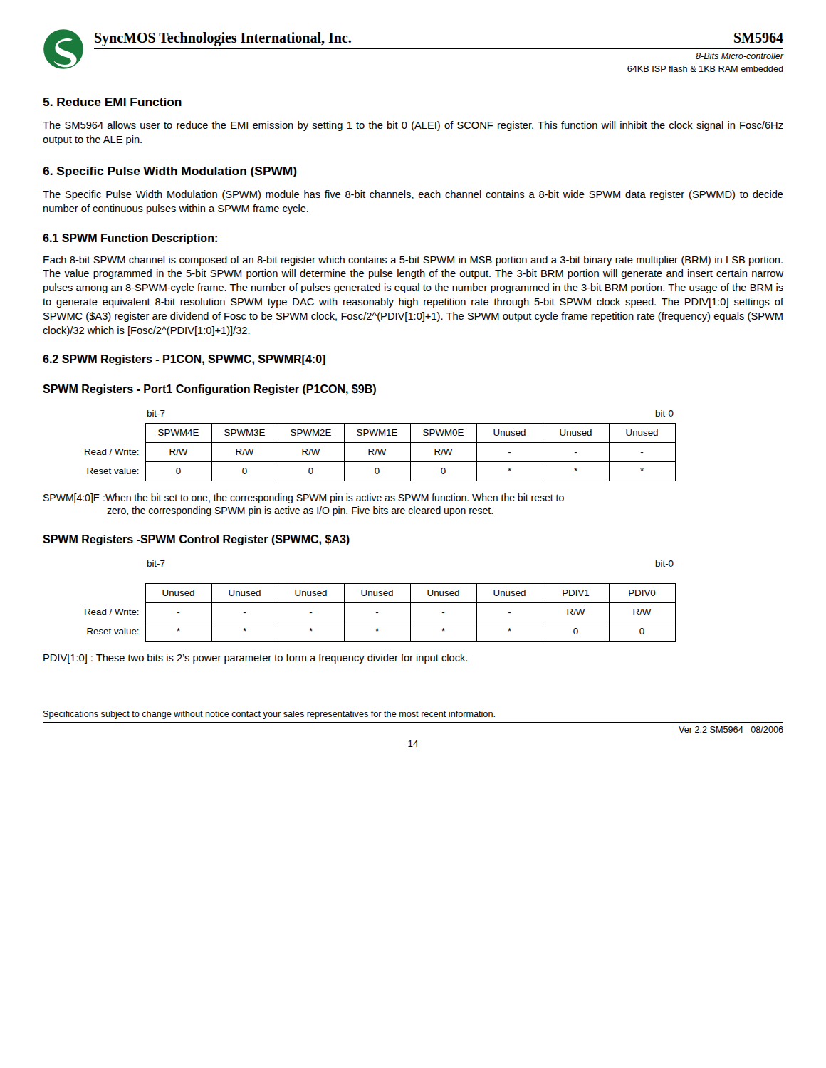SyncMOS Technologies International, Inc. SM5964
8-Bits Micro-controller
64KB ISP flash & 1KB RAM embedded
5. Reduce EMI Function
The SM5964 allows user to reduce the EMI emission by setting 1 to the bit 0 (ALEI) of SCONF register. This function will inhibit the clock signal in Fosc/6Hz output to the ALE pin.
6. Specific Pulse Width Modulation (SPWM)
The Specific Pulse Width Modulation (SPWM) module has five 8-bit channels, each channel contains a 8-bit wide SPWM data register (SPWMD) to decide number of continuous pulses within a SPWM frame cycle.
6.1 SPWM Function Description:
Each 8-bit SPWM channel is composed of an 8-bit register which contains a 5-bit SPWM in MSB portion and a 3-bit binary rate multiplier (BRM) in LSB portion. The value programmed in the 5-bit SPWM portion will determine the pulse length of the output. The 3-bit BRM portion will generate and insert certain narrow pulses among an 8-SPWM-cycle frame. The number of pulses generated is equal to the number programmed in the 3-bit BRM portion. The usage of the BRM is to generate equivalent 8-bit resolution SPWM type DAC with reasonably high repetition rate through 5-bit SPWM clock speed. The PDIV[1:0] settings of SPWMC ($A3) register are dividend of Fosc to be SPWM clock, Fosc/2^(PDIV[1:0]+1). The SPWM output cycle frame repetition rate (frequency) equals (SPWM clock)/32 which is [Fosc/2^(PDIV[1:0]+1)]/32.
6.2 SPWM Registers - P1CON, SPWMC, SPWMR[4:0]
SPWM Registers - Port1 Configuration Register (P1CON, $9B)
| | bit-7 | | | | | | | bit-0 |
| | SPWM4E | SPWM3E | SPWM2E | SPWM1E | SPWM0E | Unused | Unused | Unused |
| Read / Write: | R/W | R/W | R/W | R/W | R/W | - | - | - |
| Reset value: | 0 | 0 | 0 | 0 | 0 | * | * | * |
SPWM[4:0]E :When the bit set to one, the corresponding SPWM pin is active as SPWM function. When the bit reset to zero, the corresponding SPWM pin is active as I/O pin. Five bits are cleared upon reset.
SPWM Registers -SPWM Control Register (SPWMC, $A3)
| | bit-7 | | | | | | | bit-0 |
| | Unused | Unused | Unused | Unused | Unused | Unused | PDIV1 | PDIV0 |
| Read / Write: | - | - | - | - | - | - | R/W | R/W |
| Reset value: | * | * | * | * | * | * | 0 | 0 |
PDIV[1:0] : These two bits is 2’s power parameter to form a frequency divider for input clock.
Specifications subject to change without notice contact your sales representatives for the most recent information.
Ver 2.2 SM5964 08/2006
14